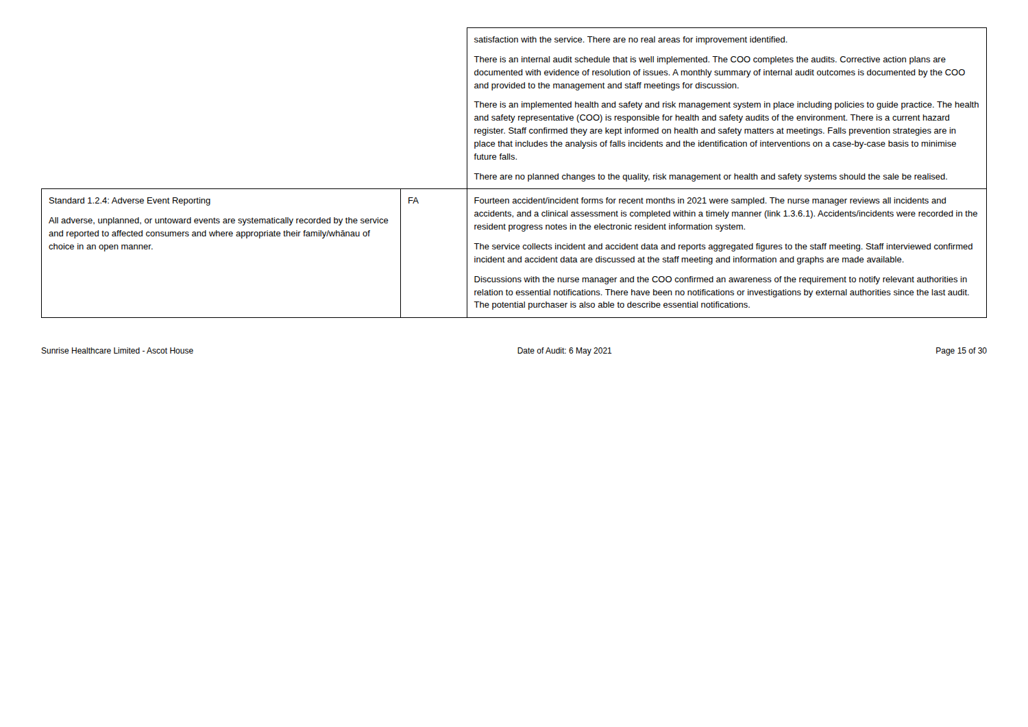| | | satisfaction with the service. There are no real areas for improvement identified. There is an internal audit schedule that is well implemented. The COO completes the audits. Corrective action plans are documented with evidence of resolution of issues. A monthly summary of internal audit outcomes is documented by the COO and provided to the management and staff meetings for discussion. There is an implemented health and safety and risk management system in place including policies to guide practice. The health and safety representative (COO) is responsible for health and safety audits of the environment. There is a current hazard register. Staff confirmed they are kept informed on health and safety matters at meetings. Falls prevention strategies are in place that includes the analysis of falls incidents and the identification of interventions on a case-by-case basis to minimise future falls. There are no planned changes to the quality, risk management or health and safety systems should the sale be realised. |
| Standard 1.2.4: Adverse Event Reporting All adverse, unplanned, or untoward events are systematically recorded by the service and reported to affected consumers and where appropriate their family/whānau of choice in an open manner. | FA | Fourteen accident/incident forms for recent months in 2021 were sampled. The nurse manager reviews all incidents and accidents, and a clinical assessment is completed within a timely manner (link 1.3.6.1). Accidents/incidents were recorded in the resident progress notes in the electronic resident information system. The service collects incident and accident data and reports aggregated figures to the staff meeting. Staff interviewed confirmed incident and accident data are discussed at the staff meeting and information and graphs are made available. Discussions with the nurse manager and the COO confirmed an awareness of the requirement to notify relevant authorities in relation to essential notifications. There have been no notifications or investigations by external authorities since the last audit. The potential purchaser is also able to describe essential notifications. |
Sunrise Healthcare Limited - Ascot House
Date of Audit: 6 May 2021
Page 15 of 30